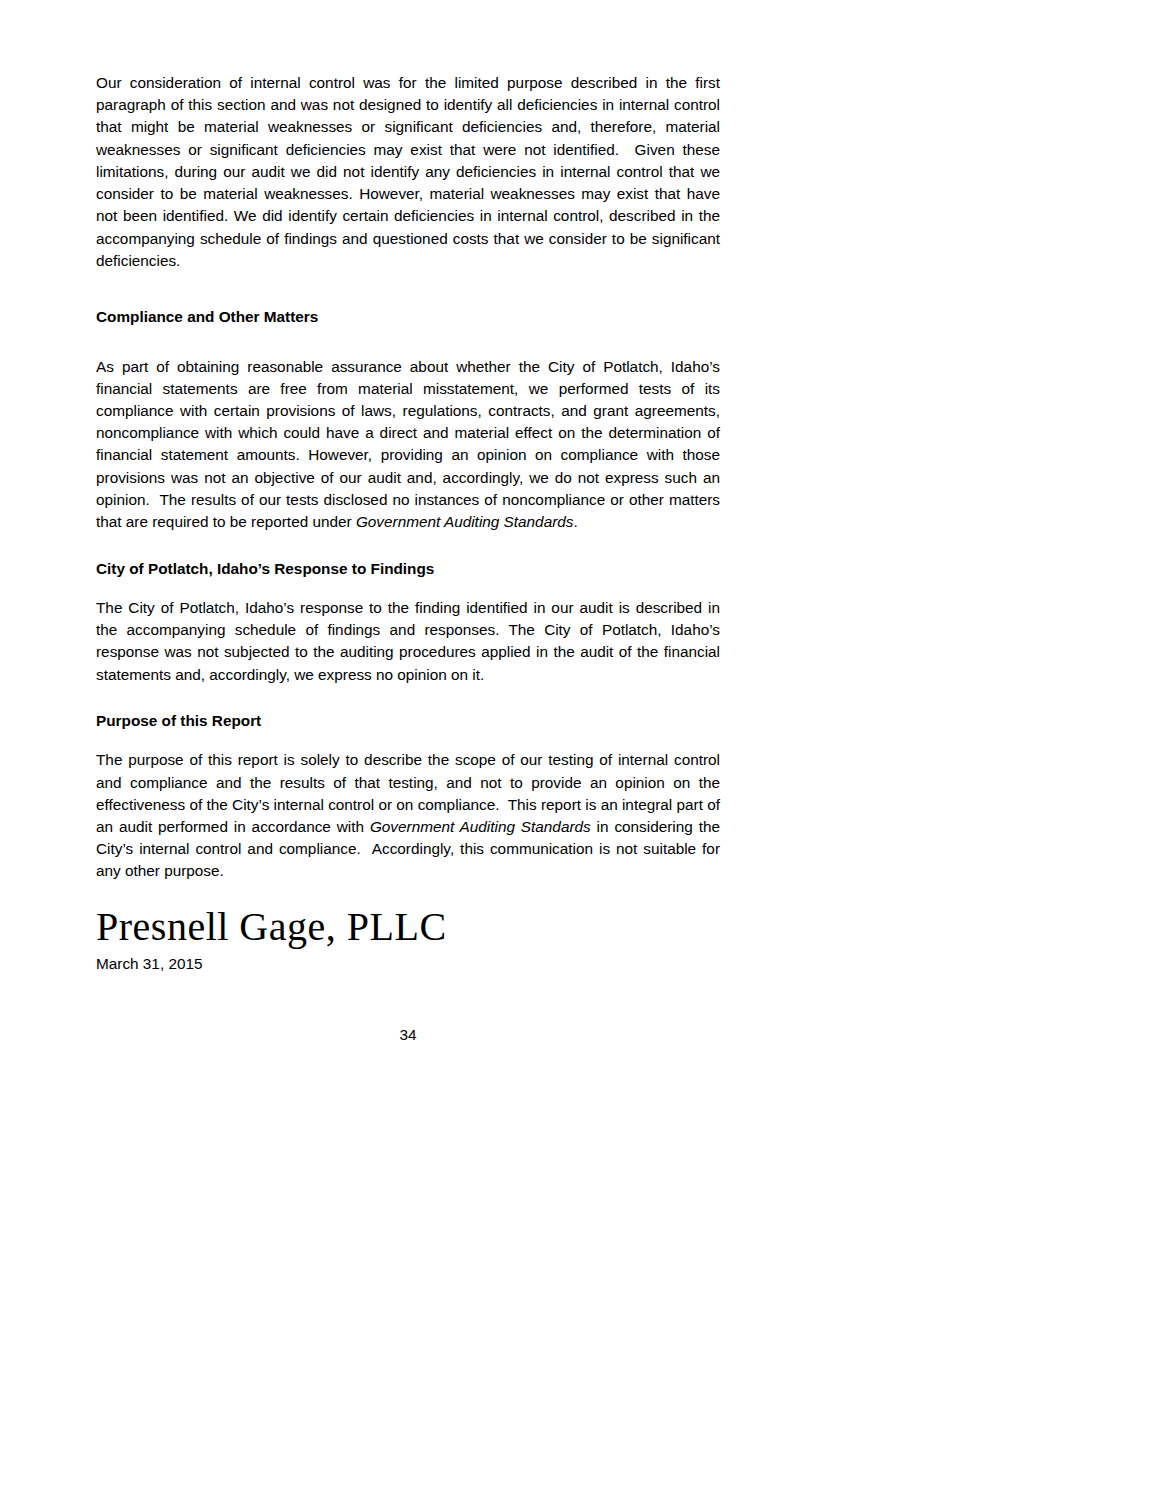Our consideration of internal control was for the limited purpose described in the first paragraph of this section and was not designed to identify all deficiencies in internal control that might be material weaknesses or significant deficiencies and, therefore, material weaknesses or significant deficiencies may exist that were not identified. Given these limitations, during our audit we did not identify any deficiencies in internal control that we consider to be material weaknesses. However, material weaknesses may exist that have not been identified. We did identify certain deficiencies in internal control, described in the accompanying schedule of findings and questioned costs that we consider to be significant deficiencies.
Compliance and Other Matters
As part of obtaining reasonable assurance about whether the City of Potlatch, Idaho’s financial statements are free from material misstatement, we performed tests of its compliance with certain provisions of laws, regulations, contracts, and grant agreements, noncompliance with which could have a direct and material effect on the determination of financial statement amounts. However, providing an opinion on compliance with those provisions was not an objective of our audit and, accordingly, we do not express such an opinion. The results of our tests disclosed no instances of noncompliance or other matters that are required to be reported under Government Auditing Standards.
City of Potlatch, Idaho’s Response to Findings
The City of Potlatch, Idaho’s response to the finding identified in our audit is described in the accompanying schedule of findings and responses. The City of Potlatch, Idaho’s response was not subjected to the auditing procedures applied in the audit of the financial statements and, accordingly, we express no opinion on it.
Purpose of this Report
The purpose of this report is solely to describe the scope of our testing of internal control and compliance and the results of that testing, and not to provide an opinion on the effectiveness of the City’s internal control or on compliance. This report is an integral part of an audit performed in accordance with Government Auditing Standards in considering the City’s internal control and compliance. Accordingly, this communication is not suitable for any other purpose.
Presnell Gage, PLLC
March 31, 2015
34